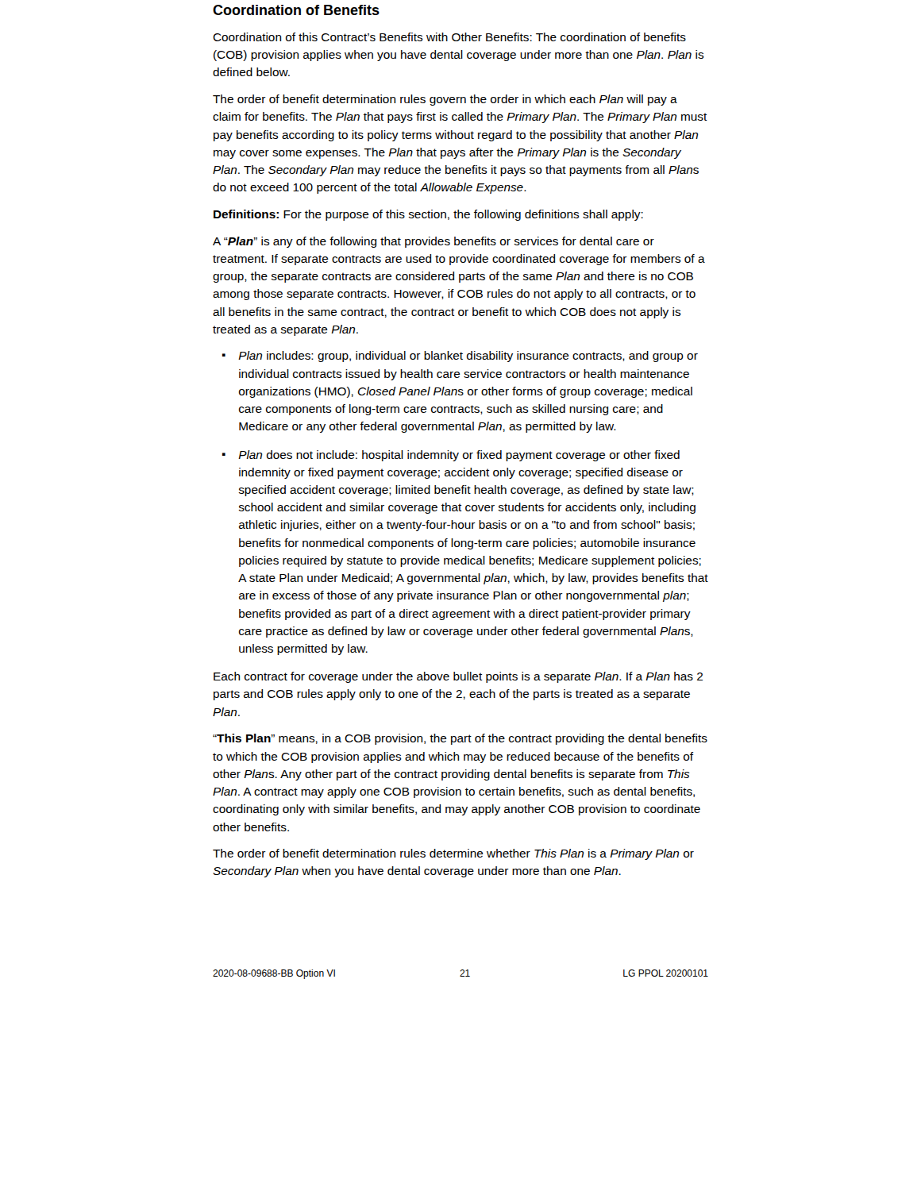Coordination of Benefits
Coordination of this Contract’s Benefits with Other Benefits: The coordination of benefits (COB) provision applies when you have dental coverage under more than one Plan. Plan is defined below.
The order of benefit determination rules govern the order in which each Plan will pay a claim for benefits. The Plan that pays first is called the Primary Plan. The Primary Plan must pay benefits according to its policy terms without regard to the possibility that another Plan may cover some expenses. The Plan that pays after the Primary Plan is the Secondary Plan. The Secondary Plan may reduce the benefits it pays so that payments from all Plans do not exceed 100 percent of the total Allowable Expense.
Definitions: For the purpose of this section, the following definitions shall apply:
A “Plan” is any of the following that provides benefits or services for dental care or treatment. If separate contracts are used to provide coordinated coverage for members of a group, the separate contracts are considered parts of the same Plan and there is no COB among those separate contracts. However, if COB rules do not apply to all contracts, or to all benefits in the same contract, the contract or benefit to which COB does not apply is treated as a separate Plan.
Plan includes: group, individual or blanket disability insurance contracts, and group or individual contracts issued by health care service contractors or health maintenance organizations (HMO), Closed Panel Plans or other forms of group coverage; medical care components of long-term care contracts, such as skilled nursing care; and Medicare or any other federal governmental Plan, as permitted by law.
Plan does not include: hospital indemnity or fixed payment coverage or other fixed indemnity or fixed payment coverage; accident only coverage; specified disease or specified accident coverage; limited benefit health coverage, as defined by state law; school accident and similar coverage that cover students for accidents only, including athletic injuries, either on a twenty-four-hour basis or on a "to and from school" basis; benefits for nonmedical components of long-term care policies; automobile insurance policies required by statute to provide medical benefits; Medicare supplement policies; A state Plan under Medicaid; A governmental plan, which, by law, provides benefits that are in excess of those of any private insurance Plan or other nongovernmental plan; benefits provided as part of a direct agreement with a direct patient-provider primary care practice as defined by law or coverage under other federal governmental Plans, unless permitted by law.
Each contract for coverage under the above bullet points is a separate Plan. If a Plan has 2 parts and COB rules apply only to one of the 2, each of the parts is treated as a separate Plan.
“This Plan” means, in a COB provision, the part of the contract providing the dental benefits to which the COB provision applies and which may be reduced because of the benefits of other Plans. Any other part of the contract providing dental benefits is separate from This Plan. A contract may apply one COB provision to certain benefits, such as dental benefits, coordinating only with similar benefits, and may apply another COB provision to coordinate other benefits.
The order of benefit determination rules determine whether This Plan is a Primary Plan or Secondary Plan when you have dental coverage under more than one Plan.
2020-08-09688-BB Option VI 21 LG PPOL 20200101